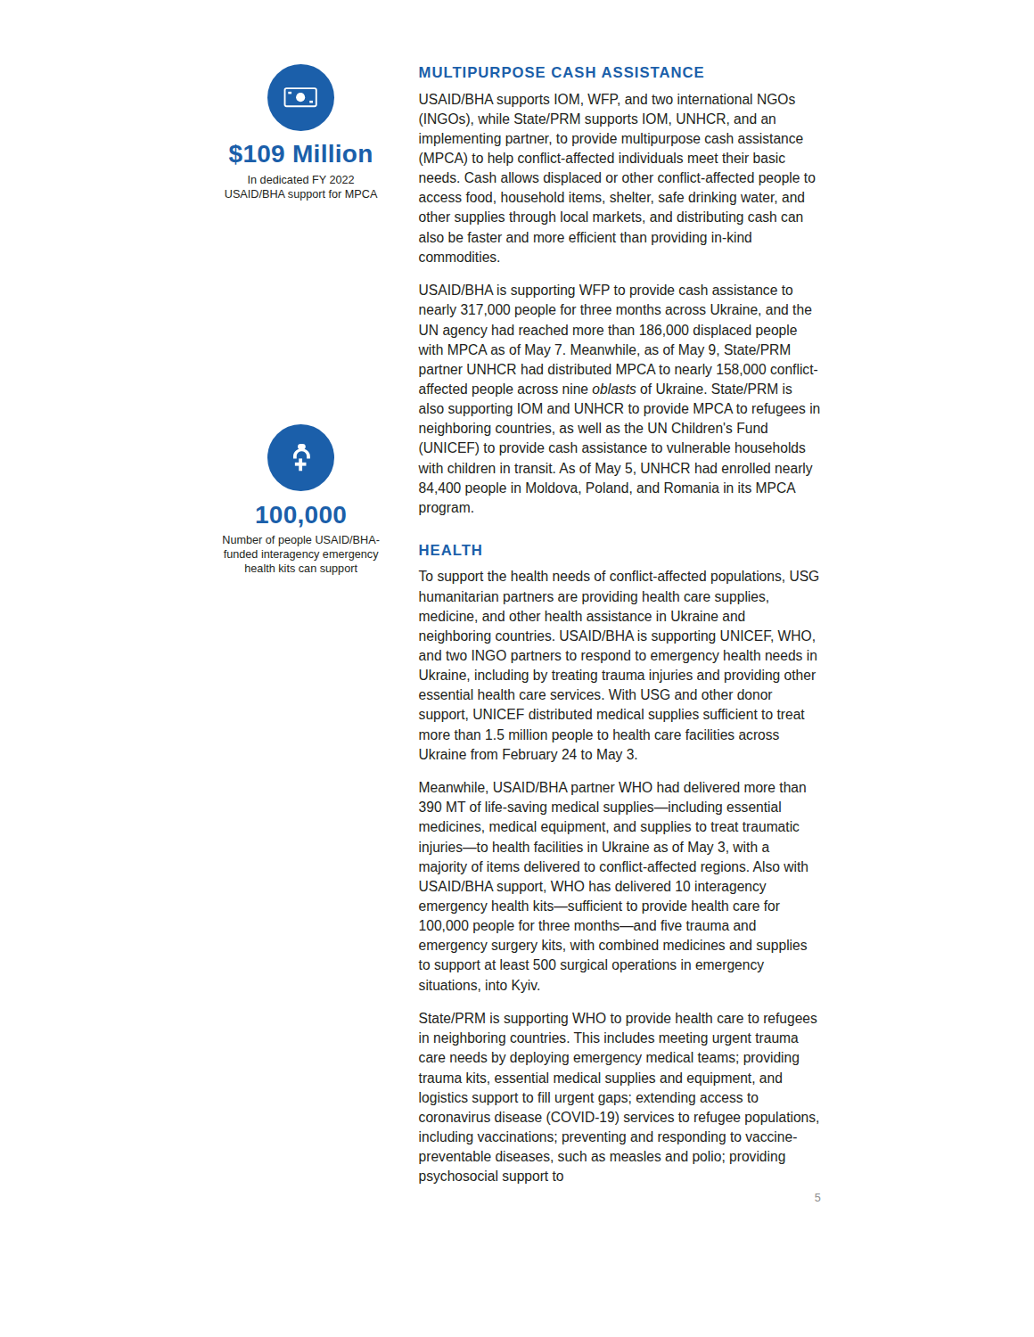$109 Million
In dedicated FY 2022 USAID/BHA support for MPCA
100,000
Number of people USAID/BHA-funded interagency emergency health kits can support
Multipurpose Cash Assistance
USAID/BHA supports IOM, WFP, and two international NGOs (INGOs), while State/PRM supports IOM, UNHCR, and an implementing partner, to provide multipurpose cash assistance (MPCA) to help conflict-affected individuals meet their basic needs. Cash allows displaced or other conflict-affected people to access food, household items, shelter, safe drinking water, and other supplies through local markets, and distributing cash can also be faster and more efficient than providing in-kind commodities.
USAID/BHA is supporting WFP to provide cash assistance to nearly 317,000 people for three months across Ukraine, and the UN agency had reached more than 186,000 displaced people with MPCA as of May 7. Meanwhile, as of May 9, State/PRM partner UNHCR had distributed MPCA to nearly 158,000 conflict-affected people across nine oblasts of Ukraine. State/PRM is also supporting IOM and UNHCR to provide MPCA to refugees in neighboring countries, as well as the UN Children's Fund (UNICEF) to provide cash assistance to vulnerable households with children in transit. As of May 5, UNHCR had enrolled nearly 84,400 people in Moldova, Poland, and Romania in its MPCA program.
Health
To support the health needs of conflict-affected populations, USG humanitarian partners are providing health care supplies, medicine, and other health assistance in Ukraine and neighboring countries. USAID/BHA is supporting UNICEF, WHO, and two INGO partners to respond to emergency health needs in Ukraine, including by treating trauma injuries and providing other essential health care services. With USG and other donor support, UNICEF distributed medical supplies sufficient to treat more than 1.5 million people to health care facilities across Ukraine from February 24 to May 3.
Meanwhile, USAID/BHA partner WHO had delivered more than 390 MT of life-saving medical supplies—including essential medicines, medical equipment, and supplies to treat traumatic injuries—to health facilities in Ukraine as of May 3, with a majority of items delivered to conflict-affected regions. Also with USAID/BHA support, WHO has delivered 10 interagency emergency health kits—sufficient to provide health care for 100,000 people for three months—and five trauma and emergency surgery kits, with combined medicines and supplies to support at least 500 surgical operations in emergency situations, into Kyiv.
State/PRM is supporting WHO to provide health care to refugees in neighboring countries. This includes meeting urgent trauma care needs by deploying emergency medical teams; providing trauma kits, essential medical supplies and equipment, and logistics support to fill urgent gaps; extending access to coronavirus disease (COVID-19) services to refugee populations, including vaccinations; preventing and responding to vaccine-preventable diseases, such as measles and polio; providing psychosocial support to
5